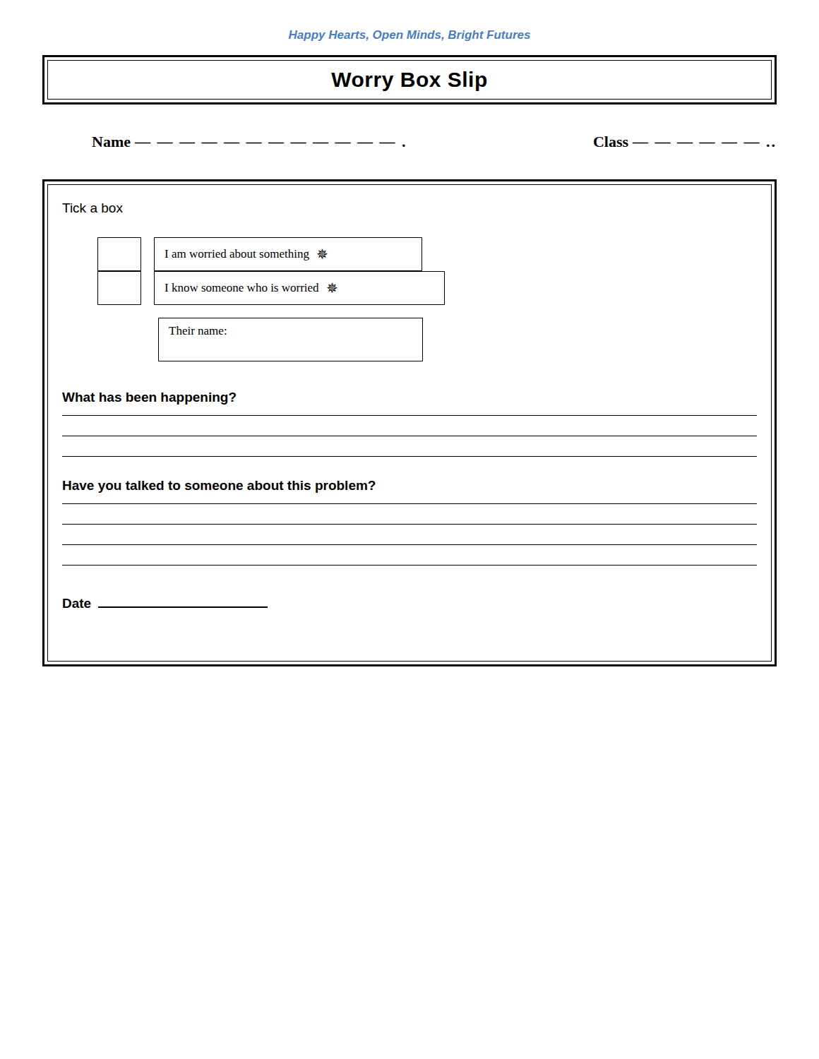Happy Hearts, Open Minds, Bright Futures
Worry Box Slip
Name — — — — — — — — — — — — .
Class — — — — — — ..
Tick a box
I am worried about something ✵
I know someone who is worried ✵
Their name:
What has been happening?
Have you talked to someone about this problem?
Date